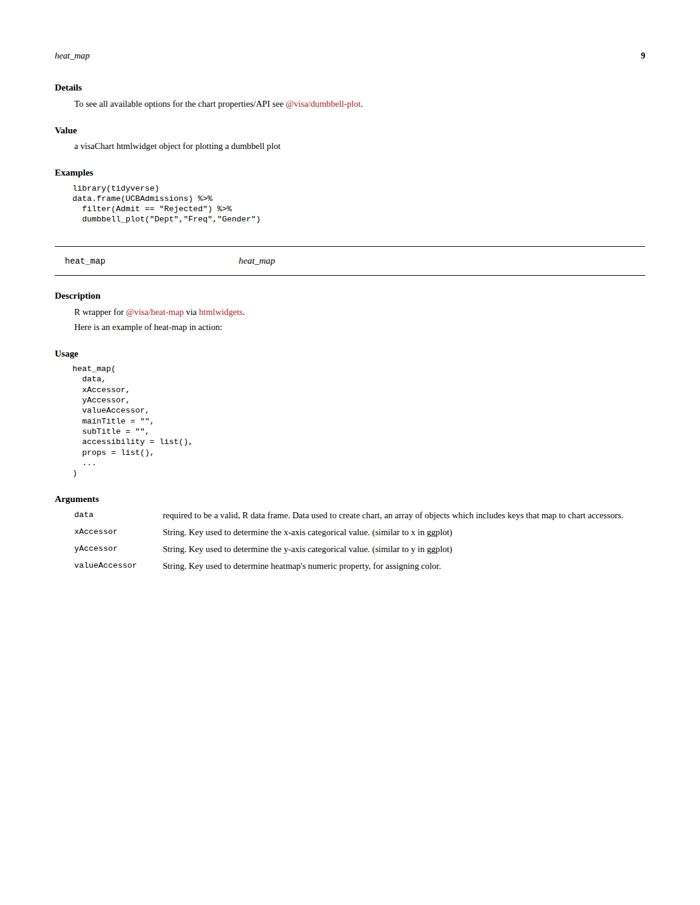heat_map 9
Details
To see all available options for the chart properties/API see @visa/dumbbell-plot.
Value
a visaChart htmlwidget object for plotting a dumbbell plot
Examples
library(tidyverse)
data.frame(UCBAdmissions) %>%
  filter(Admit == "Rejected") %>%
  dumbbell_plot("Dept","Freq","Gender")
heat_map heat_map
Description
R wrapper for @visa/heat-map via htmlwidgets.
Here is an example of heat-map in action:
Usage
heat_map(
  data,
  xAccessor,
  yAccessor,
  valueAccessor,
  mainTitle = "",
  subTitle = "",
  accessibility = list(),
  props = list(),
  ...
)
Arguments
data
required to be a valid, R data frame. Data used to create chart, an array of objects which includes keys that map to chart accessors.
xAccessor
String. Key used to determine the x-axis categorical value. (similar to x in ggplot)
yAccessor
String. Key used to determine the y-axis categorical value. (similar to y in ggplot)
valueAccessor
String. Key used to determine heatmap's numeric property, for assigning color.